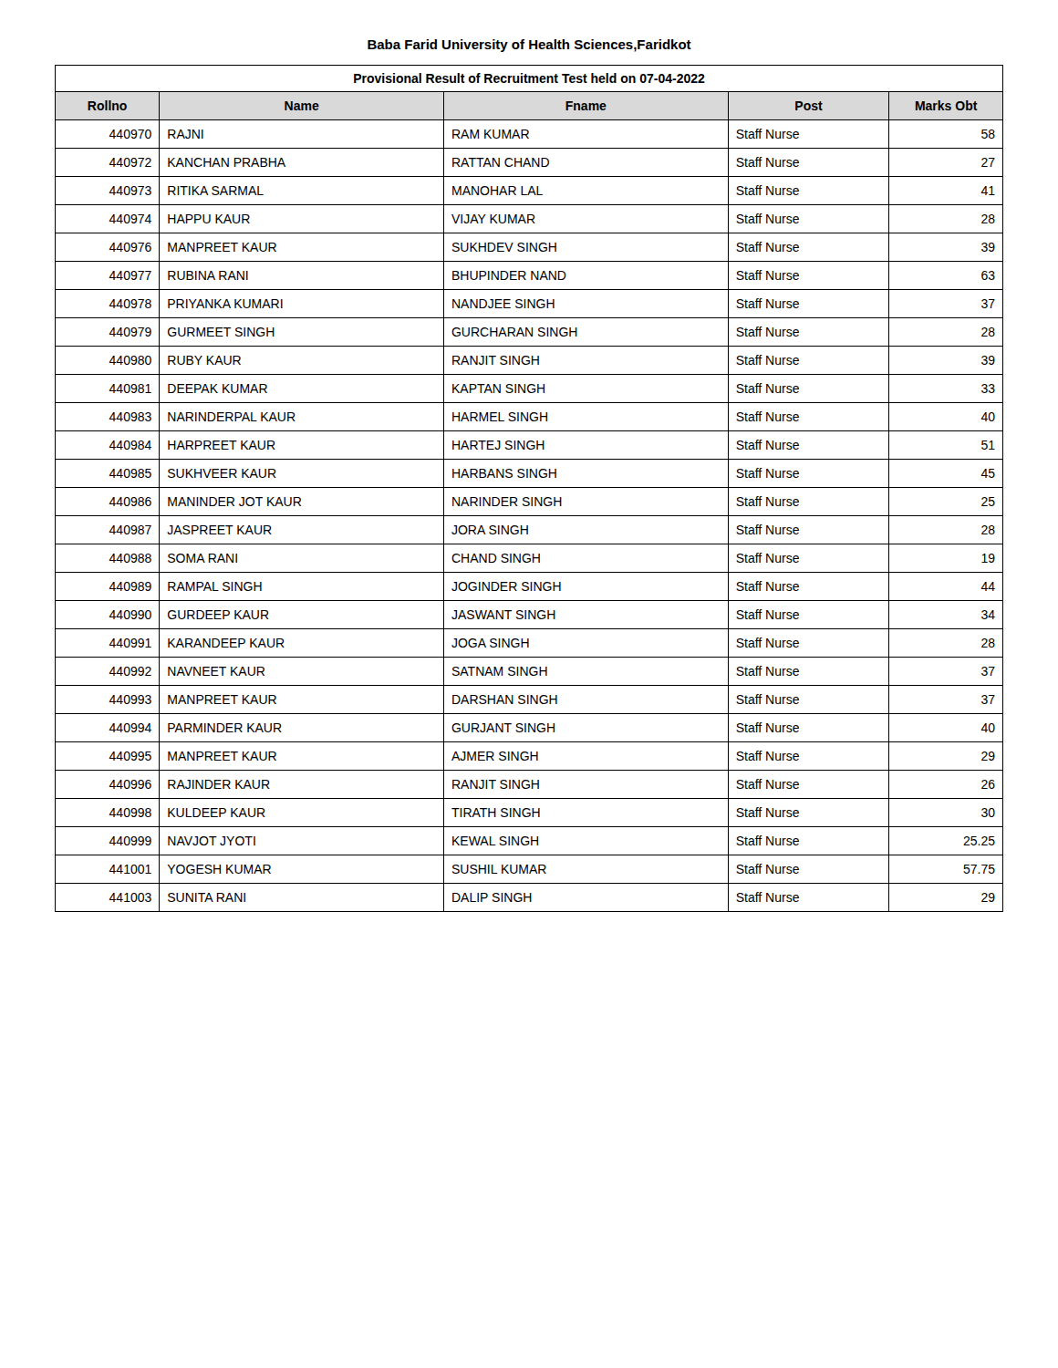Baba Farid University of Health Sciences,Faridkot
Provisional Result of Recruitment Test held on 07-04-2022
| Rollno | Name | Fname | Post | Marks Obt |
| --- | --- | --- | --- | --- |
| 440970 | RAJNI | RAM KUMAR | Staff Nurse | 58 |
| 440972 | KANCHAN PRABHA | RATTAN CHAND | Staff Nurse | 27 |
| 440973 | RITIKA SARMAL | MANOHAR LAL | Staff Nurse | 41 |
| 440974 | HAPPU KAUR | VIJAY KUMAR | Staff Nurse | 28 |
| 440976 | MANPREET KAUR | SUKHDEV SINGH | Staff Nurse | 39 |
| 440977 | RUBINA RANI | BHUPINDER NAND | Staff Nurse | 63 |
| 440978 | PRIYANKA KUMARI | NANDJEE SINGH | Staff Nurse | 37 |
| 440979 | GURMEET SINGH | GURCHARAN SINGH | Staff Nurse | 28 |
| 440980 | RUBY KAUR | RANJIT SINGH | Staff Nurse | 39 |
| 440981 | DEEPAK KUMAR | KAPTAN SINGH | Staff Nurse | 33 |
| 440983 | NARINDERPAL KAUR | HARMEL SINGH | Staff Nurse | 40 |
| 440984 | HARPREET KAUR | HARTEJ SINGH | Staff Nurse | 51 |
| 440985 | SUKHVEER KAUR | HARBANS SINGH | Staff Nurse | 45 |
| 440986 | MANINDER JOT KAUR | NARINDER SINGH | Staff Nurse | 25 |
| 440987 | JASPREET KAUR | JORA SINGH | Staff Nurse | 28 |
| 440988 | SOMA RANI | CHAND SINGH | Staff Nurse | 19 |
| 440989 | RAMPAL SINGH | JOGINDER SINGH | Staff Nurse | 44 |
| 440990 | GURDEEP KAUR | JASWANT SINGH | Staff Nurse | 34 |
| 440991 | KARANDEEP KAUR | JOGA SINGH | Staff Nurse | 28 |
| 440992 | NAVNEET KAUR | SATNAM SINGH | Staff Nurse | 37 |
| 440993 | MANPREET KAUR | DARSHAN SINGH | Staff Nurse | 37 |
| 440994 | PARMINDER KAUR | GURJANT SINGH | Staff Nurse | 40 |
| 440995 | MANPREET KAUR | AJMER SINGH | Staff Nurse | 29 |
| 440996 | RAJINDER KAUR | RANJIT SINGH | Staff Nurse | 26 |
| 440998 | KULDEEP KAUR | TIRATH SINGH | Staff Nurse | 30 |
| 440999 | NAVJOT JYOTI | KEWAL SINGH | Staff Nurse | 25.25 |
| 441001 | YOGESH KUMAR | SUSHIL KUMAR | Staff Nurse | 57.75 |
| 441003 | SUNITA RANI | DALIP SINGH | Staff Nurse | 29 |